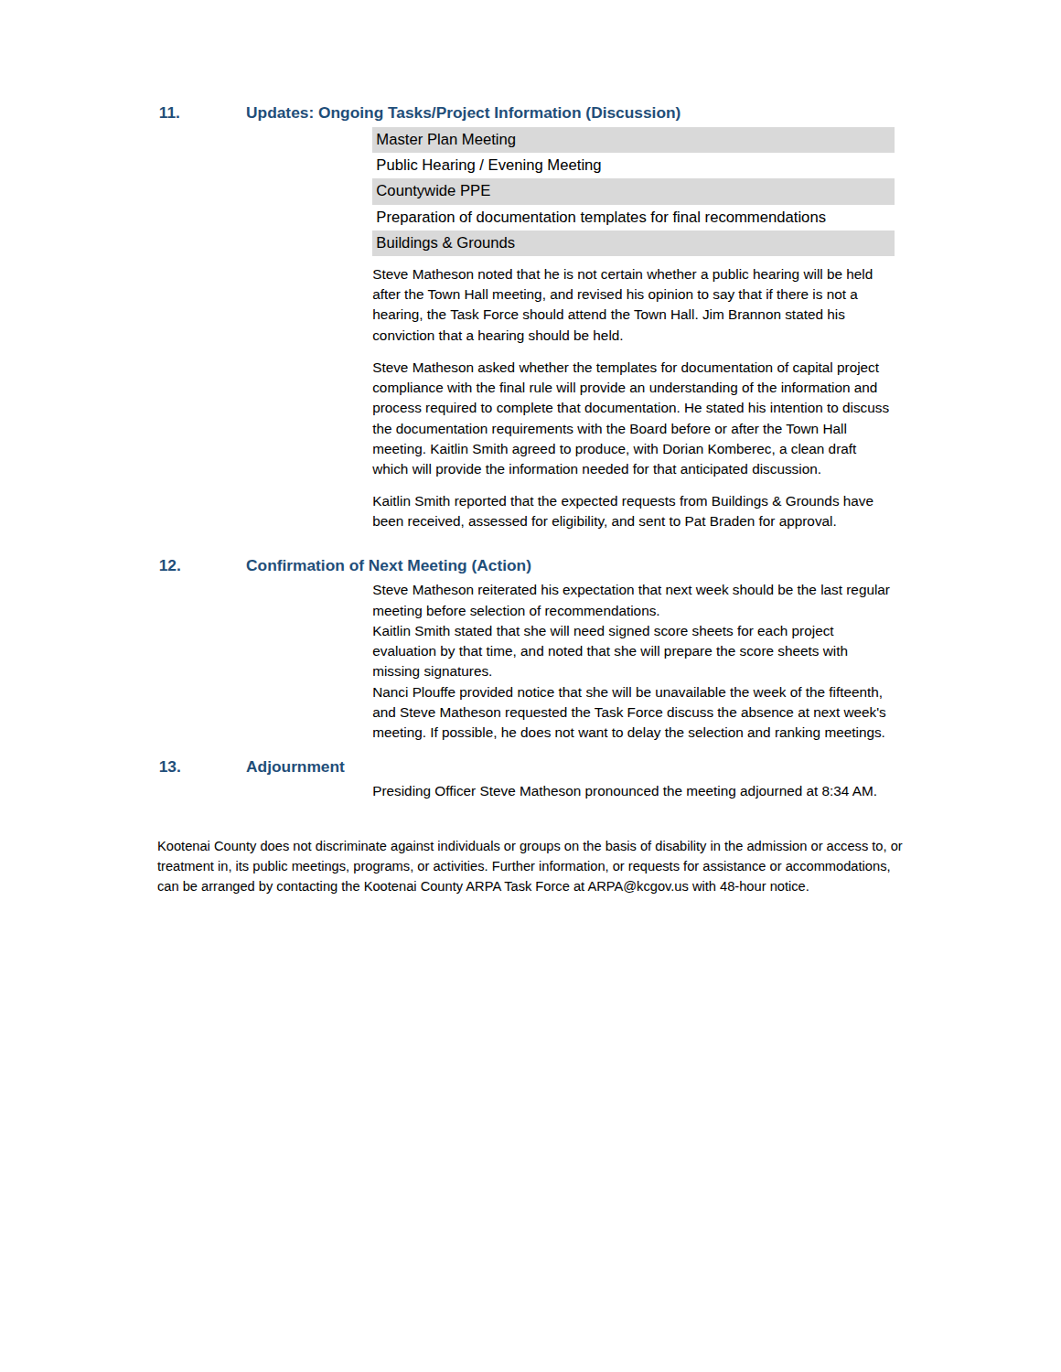11. Updates: Ongoing Tasks/Project Information (Discussion)
Master Plan Meeting
Public Hearing / Evening Meeting
Countywide PPE
Preparation of documentation templates for final recommendations
Buildings & Grounds
Steve Matheson noted that he is not certain whether a public hearing will be held after the Town Hall meeting, and revised his opinion to say that if there is not a hearing, the Task Force should attend the Town Hall. Jim Brannon stated his conviction that a hearing should be held.
Steve Matheson asked whether the templates for documentation of capital project compliance with the final rule will provide an understanding of the information and process required to complete that documentation. He stated his intention to discuss the documentation requirements with the Board before or after the Town Hall meeting. Kaitlin Smith agreed to produce, with Dorian Komberec, a clean draft which will provide the information needed for that anticipated discussion.
Kaitlin Smith reported that the expected requests from Buildings & Grounds have been received, assessed for eligibility, and sent to Pat Braden for approval.
12. Confirmation of Next Meeting (Action)
Steve Matheson reiterated his expectation that next week should be the last regular meeting before selection of recommendations.
Kaitlin Smith stated that she will need signed score sheets for each project evaluation by that time, and noted that she will prepare the score sheets with missing signatures.
Nanci Plouffe provided notice that she will be unavailable the week of the fifteenth, and Steve Matheson requested the Task Force discuss the absence at next week's meeting. If possible, he does not want to delay the selection and ranking meetings.
13. Adjournment
Presiding Officer Steve Matheson pronounced the meeting adjourned at 8:34 AM.
Kootenai County does not discriminate against individuals or groups on the basis of disability in the admission or access to, or treatment in, its public meetings, programs, or activities. Further information, or requests for assistance or accommodations, can be arranged by contacting the Kootenai County ARPA Task Force at ARPA@kcgov.us with 48-hour notice.